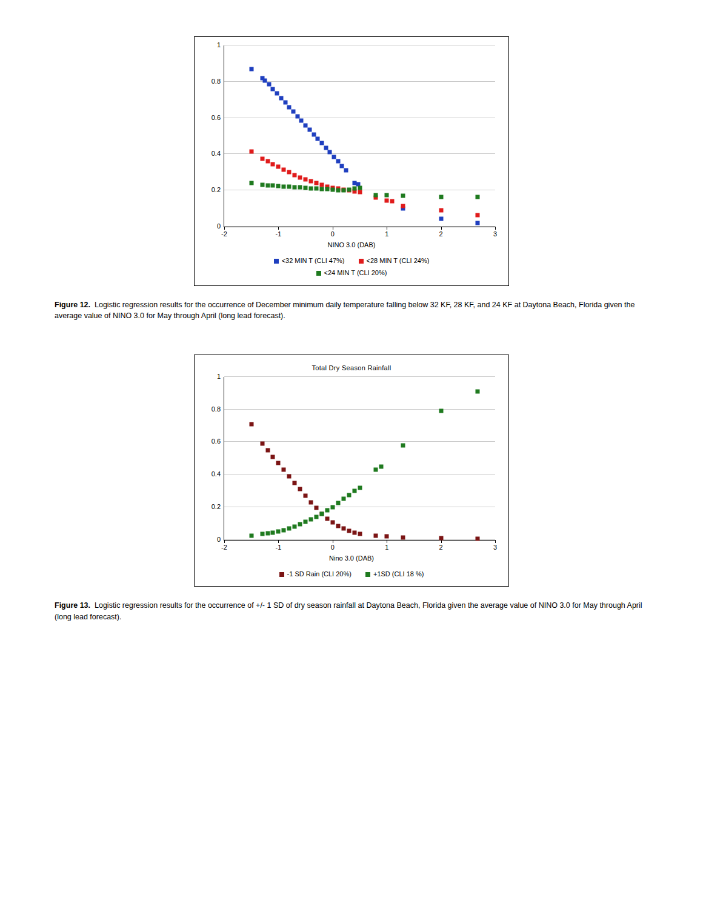0
0.2
0.4
0.6
0.8
1
x ticks and labels : domain -2 .. 3 => pct = (v+2)/5*100
-2
-1
0
1
2
3
NINO 3.0 (DAB)
<32 MIN T (CLI 47%) <28 MIN T (CLI 24%)
<24 MIN T (CLI 20%)
Figure 12. Logistic regression results for the occurrence of December minimum daily temperature falling below 32 KF, 28 KF, and 24 KF at Daytona Beach, Florida given the average value of NINO 3.0 for May through April (long lead forecast).
Total Dry Season Rainfall
0
0.2
0.4
0.6
0.8
1
-2
-1
0
1
2
3
Nino 3.0 (DAB)
-1 SD Rain (CLI 20%) +1SD (CLI 18 %)
Figure 13. Logistic regression results for the occurrence of +/- 1 SD of dry season rainfall at Daytona Beach, Florida given the average value of NINO 3.0 for May through April (long lead forecast).